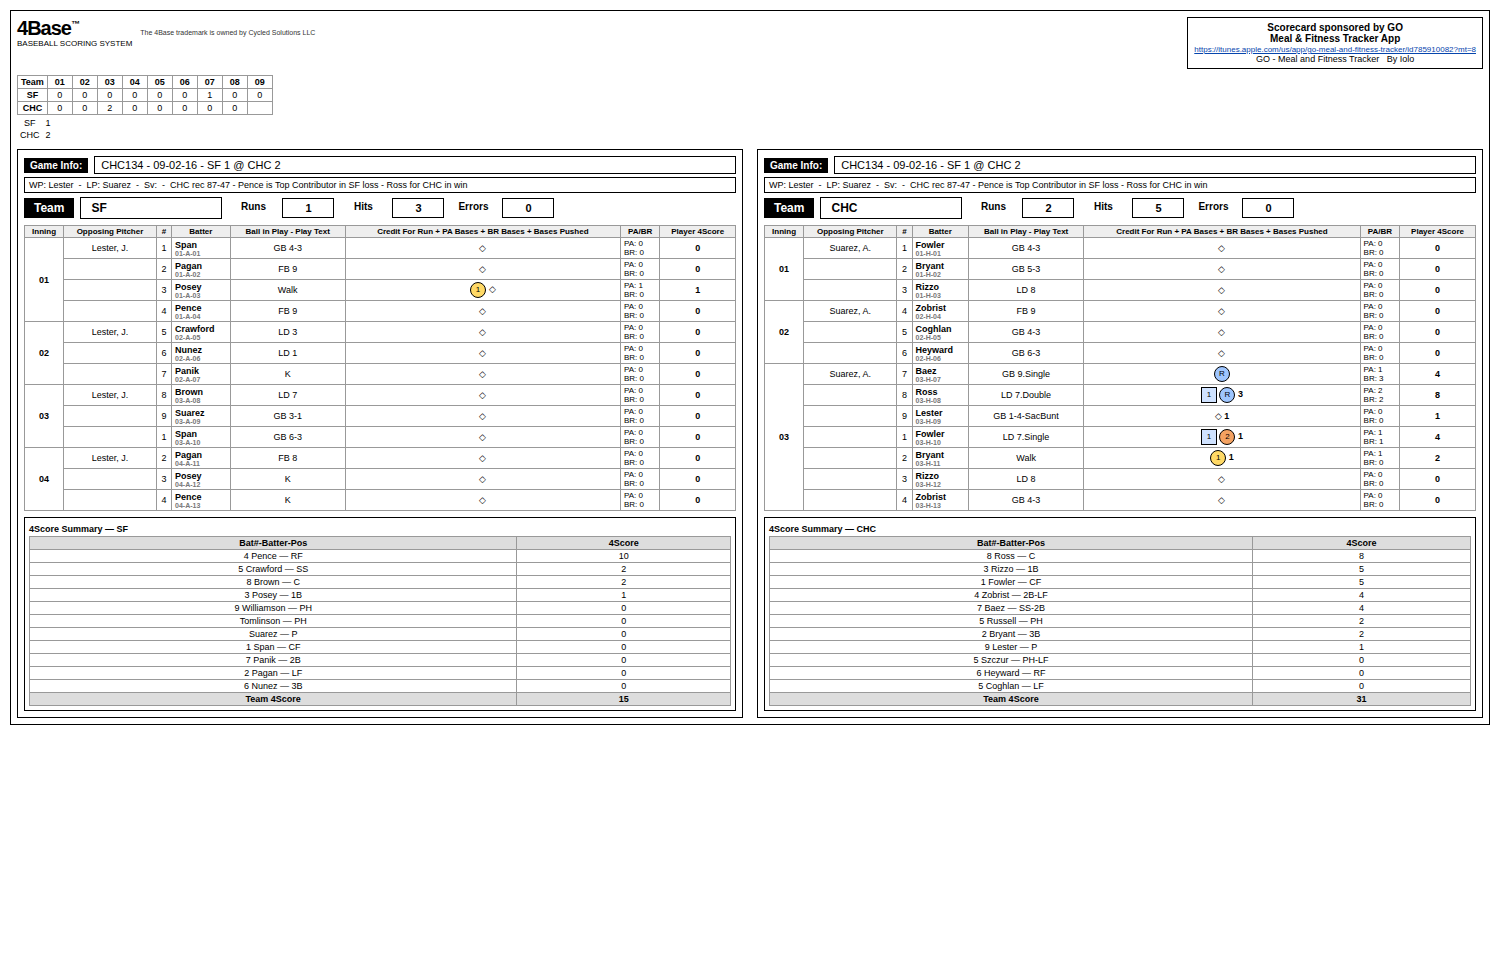4Base™
BASEBALL SCORING SYSTEM
The 4Base trademark is owned by Cycled Solutions LLC
Scorecard sponsored by GO
Meal & Fitness Tracker App
https://itunes.apple.com/us/app/go-meal-and-fitness-tracker/id785910082?mt=8
GO - Meal and Fitness Tracker By Iolo
| Team | 01 | 02 | 03 | 04 | 05 | 06 | 07 | 08 | 09 |
| --- | --- | --- | --- | --- | --- | --- | --- | --- | --- |
| SF | 0 | 0 | 0 | 0 | 0 | 0 | 1 | 0 | 0 |
| CHC | 0 | 0 | 2 | 0 | 0 | 0 | 0 | 0 | |
| SF | 1 |
| CHC | 2 |
Game Info:
CHC134 - 09-02-16 - SF 1 @ CHC 2
WP: Lester - LP: Suarez - Sv: - CHC rec 87-47 - Pence is Top Contributor in SF loss - Ross for CHC in win
Team
SF
Runs
1
Hits
3
Errors
0
| Inning | Opposing Pitcher | # | Batter | Ball in Play - Play Text | Credit For Run + PA Bases + BR Bases + Bases Pushed | PA/BR | Player 4Score |
| --- | --- | --- | --- | --- | --- | --- | --- |
| 01 | Lester, J. | 1 | Span 01-A-01 | GB 4-3 | ◇ | PA: 0 BR: 0 | 0 |
| | 2 | Pagan 01-A-02 | FB 9 | ◇ | PA: 0 BR: 0 | 0 |
| | 3 | Posey 01-A-03 | Walk | 1 ◇ | PA: 1 BR: 0 | 1 |
| | 4 | Pence 01-A-04 | FB 9 | ◇ | PA: 0 BR: 0 | 0 |
| 02 | Lester, J. | 5 | Crawford 02-A-05 | LD 3 | ◇ | PA: 0 BR: 0 | 0 |
| | 6 | Nunez 02-A-06 | LD 1 | ◇ | PA: 0 BR: 0 | 0 |
| | 7 | Panik 02-A-07 | K | ◇ | PA: 0 BR: 0 | 0 |
| 03 | Lester, J. | 8 | Brown 03-A-08 | LD 7 | ◇ | PA: 0 BR: 0 | 0 |
| | 9 | Suarez 03-A-09 | GB 3-1 | ◇ | PA: 0 BR: 0 | 0 |
| | 1 | Span 03-A-10 | GB 6-3 | ◇ | PA: 0 BR: 0 | 0 |
| 04 | Lester, J. | 2 | Pagan 04-A-11 | FB 8 | ◇ | PA: 0 BR: 0 | 0 |
| | 3 | Posey 04-A-12 | K | ◇ | PA: 0 BR: 0 | 0 |
| | 4 | Pence 04-A-13 | K | ◇ | PA: 0 BR: 0 | 0 |
4Score Summary — SF
| Bat#-Batter-Pos | 4Score |
| --- | --- |
| 4 Pence — RF | 10 |
| 5 Crawford — SS | 2 |
| 8 Brown — C | 2 |
| 3 Posey — 1B | 1 |
| 9 Williamson — PH | 0 |
| Tomlinson — PH | 0 |
| Suarez — P | 0 |
| 1 Span — CF | 0 |
| 7 Panik — 2B | 0 |
| 2 Pagan — LF | 0 |
| 6 Nunez — 3B | 0 |
| Team 4Score | 15 |
Game Info:
CHC134 - 09-02-16 - SF 1 @ CHC 2
WP: Lester - LP: Suarez - Sv: - CHC rec 87-47 - Pence is Top Contributor in SF loss - Ross for CHC in win
Team
CHC
Runs
2
Hits
5
Errors
0
| Inning | Opposing Pitcher | # | Batter | Ball in Play - Play Text | Credit For Run + PA Bases + BR Bases + Bases Pushed | PA/BR | Player 4Score |
| --- | --- | --- | --- | --- | --- | --- | --- |
| 01 | Suarez, A. | 1 | Fowler 01-H-01 | GB 4-3 | ◇ | PA: 0 BR: 0 | 0 |
| | 2 | Bryant 01-H-02 | GB 5-3 | ◇ | PA: 0 BR: 0 | 0 |
| | 3 | Rizzo 01-H-03 | LD 8 | ◇ | PA: 0 BR: 0 | 0 |
| 02 | Suarez, A. | 4 | Zobrist 02-H-04 | FB 9 | ◇ | PA: 0 BR: 0 | 0 |
| | 5 | Coghlan 02-H-05 | GB 4-3 | ◇ | PA: 0 BR: 0 | 0 |
| | 6 | Heyward 02-H-06 | GB 6-3 | ◇ | PA: 0 BR: 0 | 0 |
| 03 | Suarez, A. | 7 | Baez 03-H-07 | GB 9.Single | R | PA: 1 BR: 3 | 4 |
| | 8 | Ross 03-H-08 | LD 7.Double | 1 R 3 | PA: 2 BR: 2 | 8 |
| | 9 | Lester 03-H-09 | GB 1-4-SacBunt | ◇ 1 | PA: 0 BR: 0 | 1 |
| | 1 | Fowler 03-H-10 | LD 7.Single | 1 2 1 | PA: 1 BR: 1 | 4 |
| | 2 | Bryant 03-H-11 | Walk | 1 1 | PA: 1 BR: 0 | 2 |
| | 3 | Rizzo 03-H-12 | LD 8 | ◇ | PA: 0 BR: 0 | 0 |
| | 4 | Zobrist 03-H-13 | GB 4-3 | ◇ | PA: 0 BR: 0 | 0 |
4Score Summary — CHC
| Bat#-Batter-Pos | 4Score |
| --- | --- |
| 8 Ross — C | 8 |
| 3 Rizzo — 1B | 5 |
| 1 Fowler — CF | 5 |
| 4 Zobrist — 2B-LF | 4 |
| 7 Baez — SS-2B | 4 |
| 5 Russell — PH | 2 |
| 2 Bryant — 3B | 2 |
| 9 Lester — P | 1 |
| 5 Szczur — PH-LF | 0 |
| 6 Heyward — RF | 0 |
| 5 Coghlan — LF | 0 |
| Team 4Score | 31 |